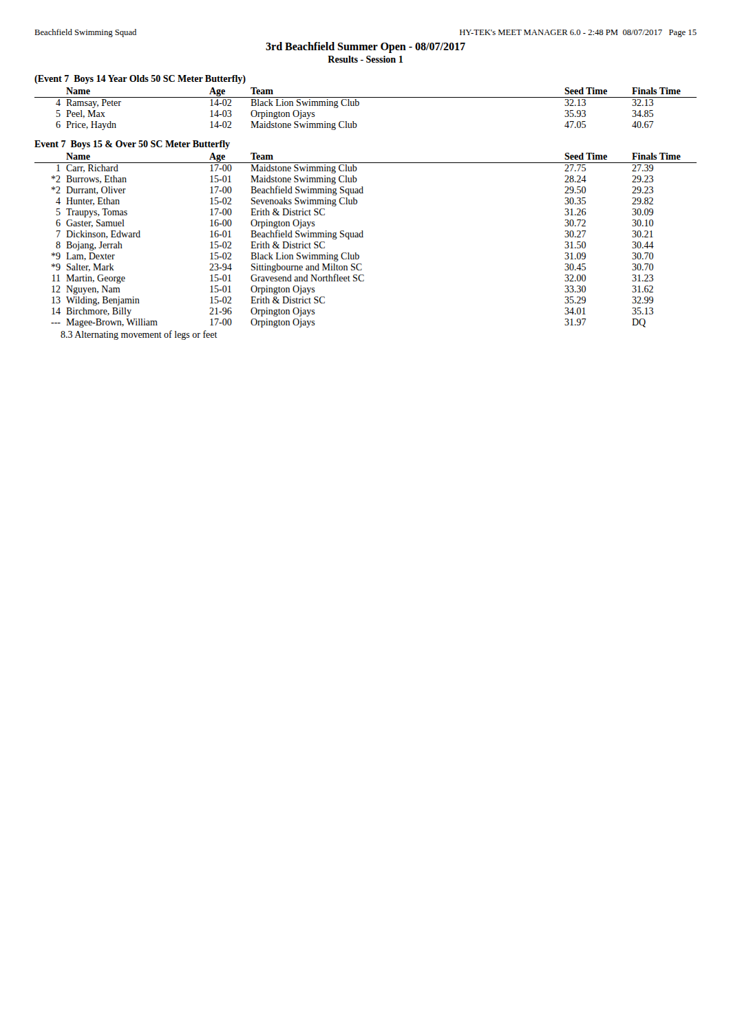Beachfield Swimming Squad
HY-TEK's MEET MANAGER 6.0 - 2:48 PM 08/07/2017 Page 15
3rd Beachfield Summer Open - 08/07/2017
Results - Session 1
(Event 7 Boys 14 Year Olds 50 SC Meter Butterfly)
| | Name | Age | Team | Seed Time | Finals Time |
| --- | --- | --- | --- | --- | --- |
| 4 | Ramsay, Peter | 14-02 | Black Lion Swimming Club | 32.13 | 32.13 |
| 5 | Peel, Max | 14-03 | Orpington Ojays | 35.93 | 34.85 |
| 6 | Price, Haydn | 14-02 | Maidstone Swimming Club | 47.05 | 40.67 |
Event 7 Boys 15 & Over 50 SC Meter Butterfly
| | Name | Age | Team | Seed Time | Finals Time |
| --- | --- | --- | --- | --- | --- |
| 1 | Carr, Richard | 17-00 | Maidstone Swimming Club | 27.75 | 27.39 |
| *2 | Burrows, Ethan | 15-01 | Maidstone Swimming Club | 28.24 | 29.23 |
| *2 | Durrant, Oliver | 17-00 | Beachfield Swimming Squad | 29.50 | 29.23 |
| 4 | Hunter, Ethan | 15-02 | Sevenoaks Swimming Club | 30.35 | 29.82 |
| 5 | Traupys, Tomas | 17-00 | Erith & District SC | 31.26 | 30.09 |
| 6 | Gaster, Samuel | 16-00 | Orpington Ojays | 30.72 | 30.10 |
| 7 | Dickinson, Edward | 16-01 | Beachfield Swimming Squad | 30.27 | 30.21 |
| 8 | Bojang, Jerrah | 15-02 | Erith & District SC | 31.50 | 30.44 |
| *9 | Lam, Dexter | 15-02 | Black Lion Swimming Club | 31.09 | 30.70 |
| *9 | Salter, Mark | 23-94 | Sittingbourne and Milton SC | 30.45 | 30.70 |
| 11 | Martin, George | 15-01 | Gravesend and Northfleet SC | 32.00 | 31.23 |
| 12 | Nguyen, Nam | 15-01 | Orpington Ojays | 33.30 | 31.62 |
| 13 | Wilding, Benjamin | 15-02 | Erith & District SC | 35.29 | 32.99 |
| 14 | Birchmore, Billy | 21-96 | Orpington Ojays | 34.01 | 35.13 |
| --- | Magee-Brown, William | 17-00 | Orpington Ojays | 31.97 | DQ |
8.3 Alternating movement of legs or feet